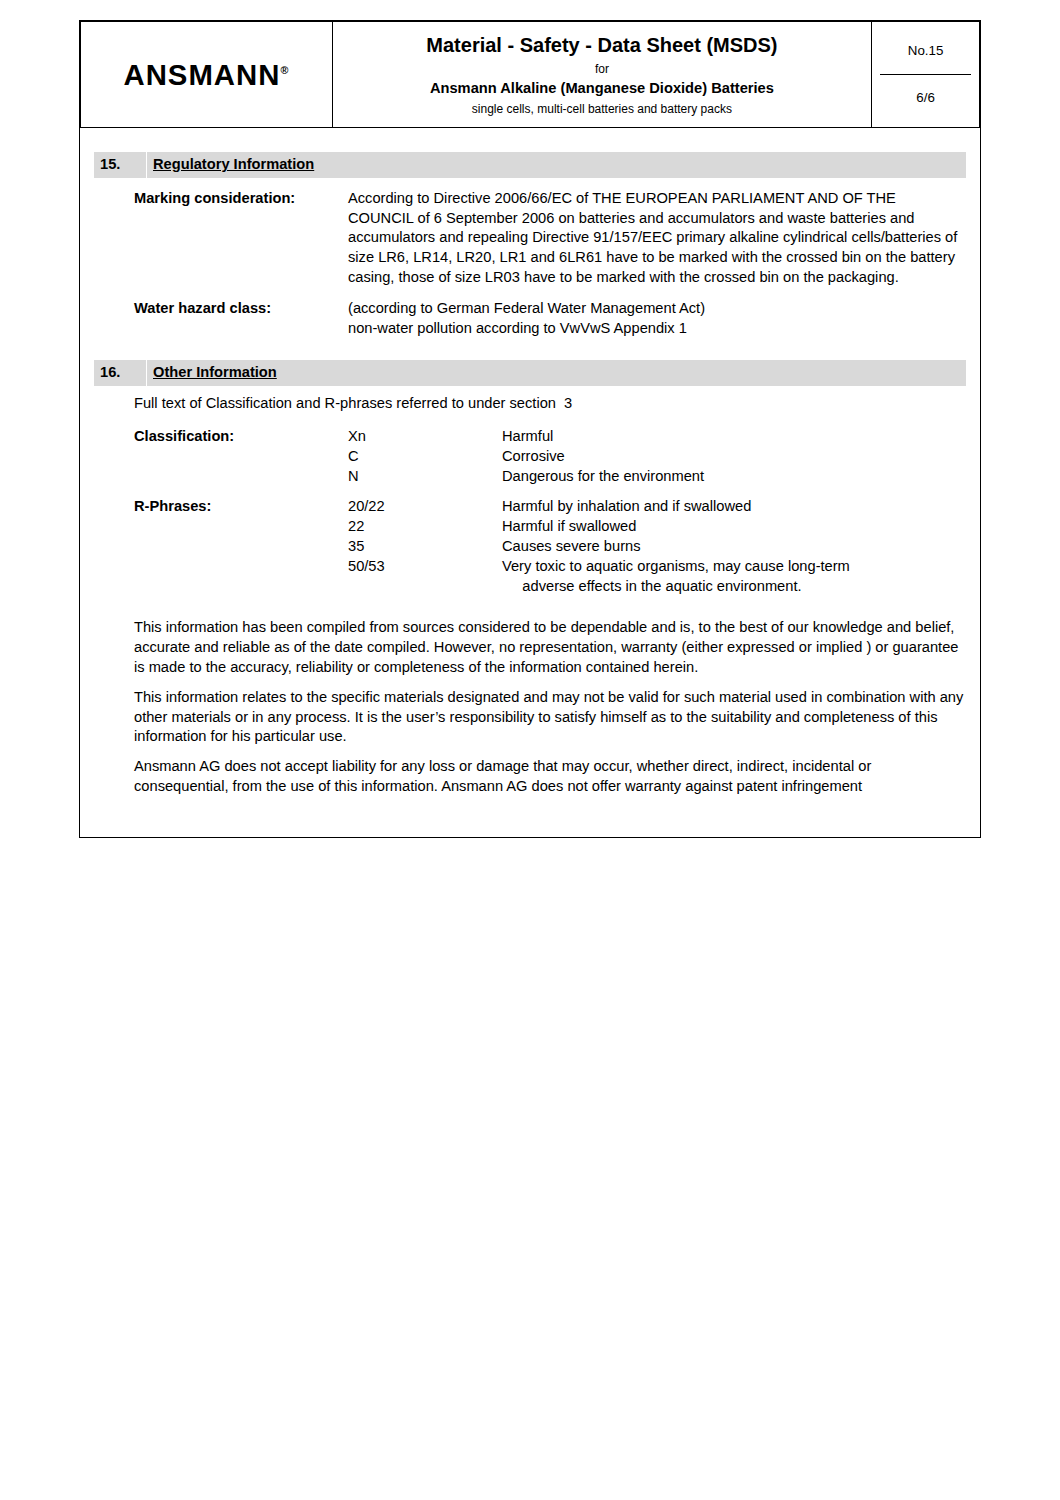| ANSMANN ® | Material - Safety - Data Sheet (MSDS) for Ansmann Alkaline (Manganese Dioxide) Batteries single cells, multi-cell batteries and battery packs | No.15 6/6 |
| 15. | Regulatory Information |
| Marking consideration: | According to Directive 2006/66/EC of THE EUROPEAN PARLIAMENT AND OF THE COUNCIL of 6 September 2006 on batteries and accumulators and waste batteries and accumulators and repealing Directive 91/157/EEC primary alkaline cylindrical cells/batteries of size LR6, LR14, LR20, LR1 and 6LR61 have to be marked with the crossed bin on the battery casing, those of size LR03 have to be marked with the crossed bin on the packaging. |
| Water hazard class: | (according to German Federal Water Management Act) non-water pollution according to VwVwS Appendix 1 |
| 16. | Other Information |
Full text of Classification and R-phrases referred to under section 3
| Classification: | Xn C N | Harmful Corrosive Dangerous for the environment |
| R-Phrases: | 20/22 22 35 50/53 | Harmful by inhalation and if swallowed Harmful if swallowed Causes severe burns Very toxic to aquatic organisms, may cause long-term adverse effects in the aquatic environment. |
This information has been compiled from sources considered to be dependable and is, to the best of our knowledge and belief, accurate and reliable as of the date compiled. However, no representation, warranty (either expressed or implied ) or guarantee is made to the accuracy, reliability or completeness of the information contained herein.
This information relates to the specific materials designated and may not be valid for such material used in combination with any other materials or in any process. It is the user’s responsibility to satisfy himself as to the suitability and completeness of this information for his particular use.
Ansmann AG does not accept liability for any loss or damage that may occur, whether direct, indirect, incidental or consequential, from the use of this information. Ansmann AG does not offer warranty against patent infringement